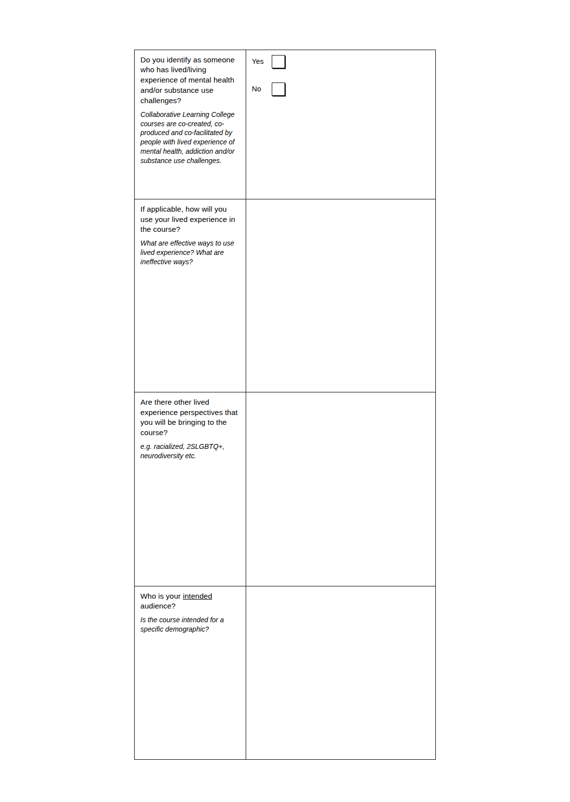| Do you identify as someone who has lived/living experience of mental health and/or substance use challenges? Collaborative Learning College courses are co-created, co-produced and co-facilitated by people with lived experience of mental health, addiction and/or substance use challenges. | Yes No |
| If applicable, how will you use your lived experience in the course? What are effective ways to use lived experience? What are ineffective ways? | |
| Are there other lived experience perspectives that you will be bringing to the course? e.g. racialized, 2SLGBTQ+, neurodiversity etc. | |
| Who is your intended audience? Is the course intended for a specific demographic? | |